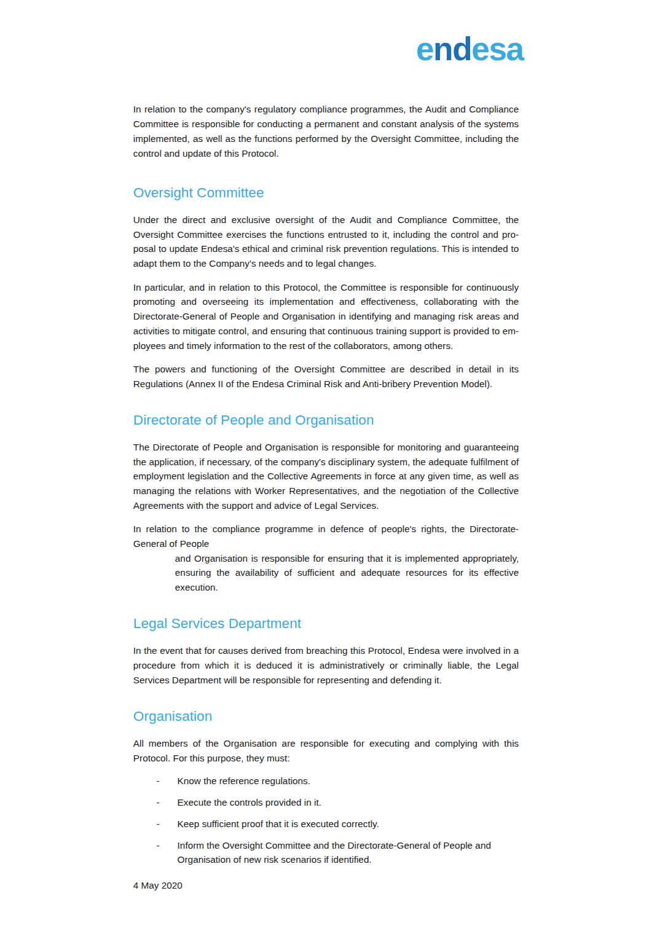endesa
In relation to the company's regulatory compliance programmes, the Audit and Compliance Committee is responsible for conducting a permanent and constant analysis of the systems implemented, as well as the functions performed by the Oversight Committee, including the control and update of this Protocol.
Oversight Committee
Under the direct and exclusive oversight of the Audit and Compliance Committee, the Oversight Committee exercises the functions entrusted to it, including the control and proposal to update Endesa's ethical and criminal risk prevention regulations. This is intended to adapt them to the Company's needs and to legal changes.
In particular, and in relation to this Protocol, the Committee is responsible for continuously promoting and overseeing its implementation and effectiveness, collaborating with the Directorate-General of People and Organisation in identifying and managing risk areas and activities to mitigate control, and ensuring that continuous training support is provided to employees and timely information to the rest of the collaborators, among others.
The powers and functioning of the Oversight Committee are described in detail in its Regulations (Annex II of the Endesa Criminal Risk and Anti-bribery Prevention Model).
Directorate of People and Organisation
The Directorate of People and Organisation is responsible for monitoring and guaranteeing the application, if necessary, of the company's disciplinary system, the adequate fulfilment of employment legislation and the Collective Agreements in force at any given time, as well as managing the relations with Worker Representatives, and the negotiation of the Collective Agreements with the support and advice of Legal Services.
In relation to the compliance programme in defence of people's rights, the Directorate-General of Peopleand Organisation is responsible for ensuring that it is implemented appropriately, ensuring the availability of sufficient and adequate resources for its effective execution.
Legal Services Department
In the event that for causes derived from breaching this Protocol, Endesa were involved in a procedure from which it is deduced it is administratively or criminally liable, the Legal Services Department will be responsible for representing and defending it.
Organisation
All members of the Organisation are responsible for executing and complying with this Protocol. For this purpose, they must:
Know the reference regulations.
Execute the controls provided in it.
Keep sufficient proof that it is executed correctly.
Inform the Oversight Committee and the Directorate-General of People and Organisation of new risk scenarios if identified.
4 May 2020